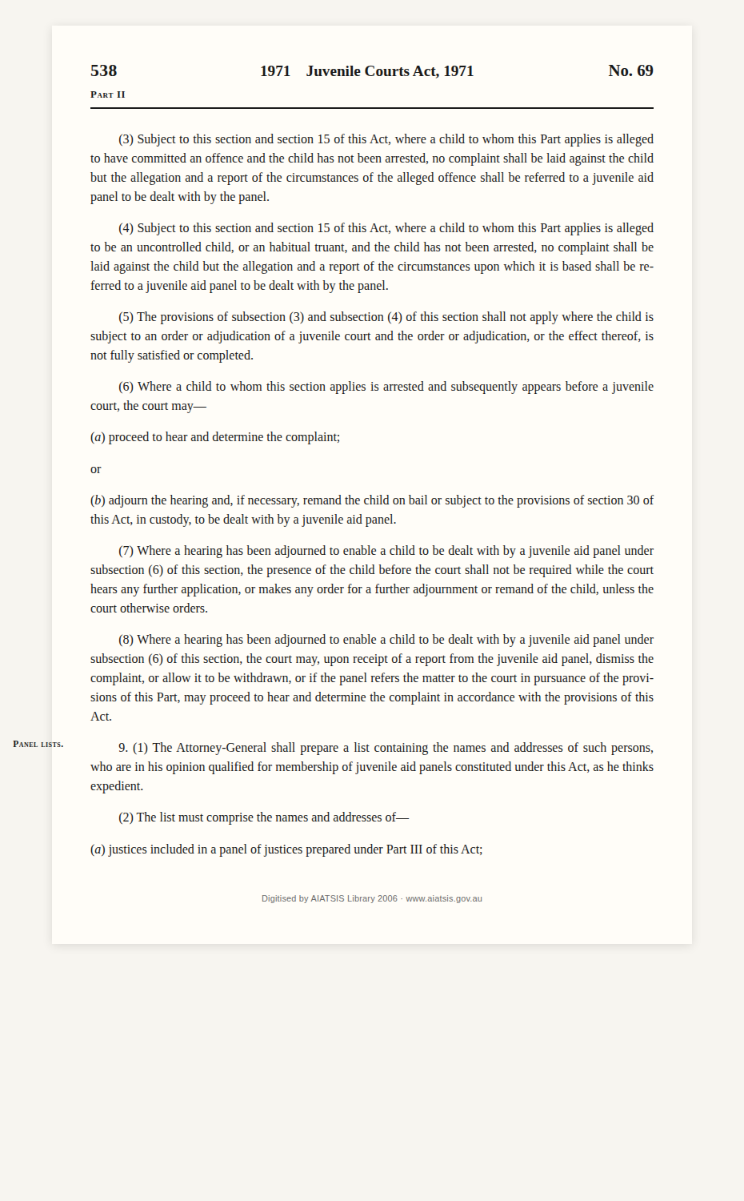538
Part II
1971 Juvenile Courts Act, 1971
No. 69
(3) Subject to this section and section 15 of this Act, where a child to whom this Part applies is alleged to have committed an offence and the child has not been arrested, no complaint shall be laid against the child but the allegation and a report of the circumstances of the alleged offence shall be referred to a juvenile aid panel to be dealt with by the panel.
(4) Subject to this section and section 15 of this Act, where a child to whom this Part applies is alleged to be an uncontrolled child, or an habitual truant, and the child has not been arrested, no complaint shall be laid against the child but the allegation and a report of the circumstances upon which it is based shall be referred to a juvenile aid panel to be dealt with by the panel.
(5) The provisions of subsection (3) and subsection (4) of this section shall not apply where the child is subject to an order or adjudication of a juvenile court and the order or adjudication, or the effect thereof, is not fully satisfied or completed.
(6) Where a child to whom this section applies is arrested and subsequently appears before a juvenile court, the court may—
(a) proceed to hear and determine the complaint;
or
(b) adjourn the hearing and, if necessary, remand the child on bail or subject to the provisions of section 30 of this Act, in custody, to be dealt with by a juvenile aid panel.
(7) Where a hearing has been adjourned to enable a child to be dealt with by a juvenile aid panel under subsection (6) of this section, the presence of the child before the court shall not be required while the court hears any further application, or makes any order for a further adjournment or remand of the child, unless the court otherwise orders.
(8) Where a hearing has been adjourned to enable a child to be dealt with by a juvenile aid panel under subsection (6) of this section, the court may, upon receipt of a report from the juvenile aid panel, dismiss the complaint, or allow it to be withdrawn, or if the panel refers the matter to the court in pursuance of the provisions of this Part, may proceed to hear and determine the complaint in accordance with the provisions of this Act.
Panel lists.
9. (1) The Attorney-General shall prepare a list containing the names and addresses of such persons, who are in his opinion qualified for membership of juvenile aid panels constituted under this Act, as he thinks expedient.
(2) The list must comprise the names and addresses of—
(a) justices included in a panel of justices prepared under Part III of this Act;
Digitised by AIATSIS Library 2006 · www.aiatsis.gov.au